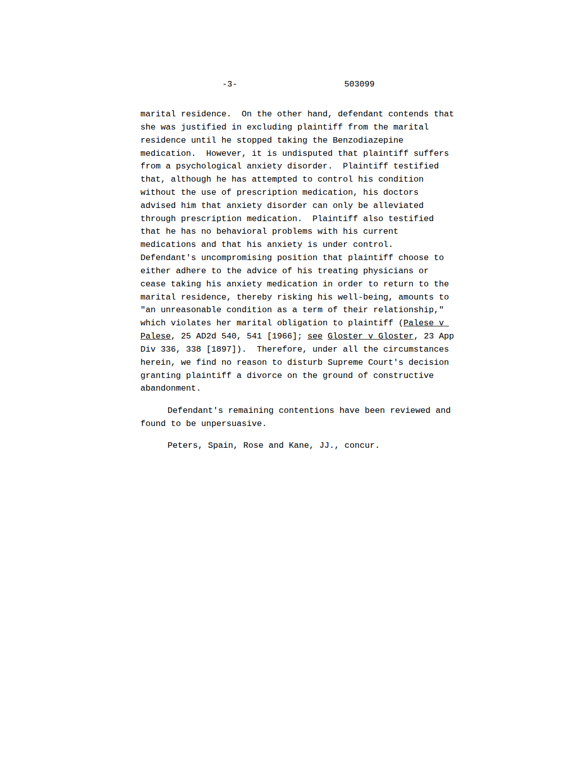-3-503099
marital residence. On the other hand, defendant contends that she was justified in excluding plaintiff from the marital residence until he stopped taking the Benzodiazepine medication. However, it is undisputed that plaintiff suffers from a psychological anxiety disorder. Plaintiff testified that, although he has attempted to control his condition without the use of prescription medication, his doctors advised him that anxiety disorder can only be alleviated through prescription medication. Plaintiff also testified that he has no behavioral problems with his current medications and that his anxiety is under control. Defendant's uncompromising position that plaintiff choose to either adhere to the advice of his treating physicians or cease taking his anxiety medication in order to return to the marital residence, thereby risking his well-being, amounts to "an unreasonable condition as a term of their relationship," which violates her marital obligation to plaintiff (Palese v Palese, 25 AD2d 540, 541 [1966]; see Gloster v Gloster, 23 App Div 336, 338 [1897]). Therefore, under all the circumstances herein, we find no reason to disturb Supreme Court's decision granting plaintiff a divorce on the ground of constructive abandonment.
Defendant's remaining contentions have been reviewed and found to be unpersuasive.
Peters, Spain, Rose and Kane, JJ., concur.